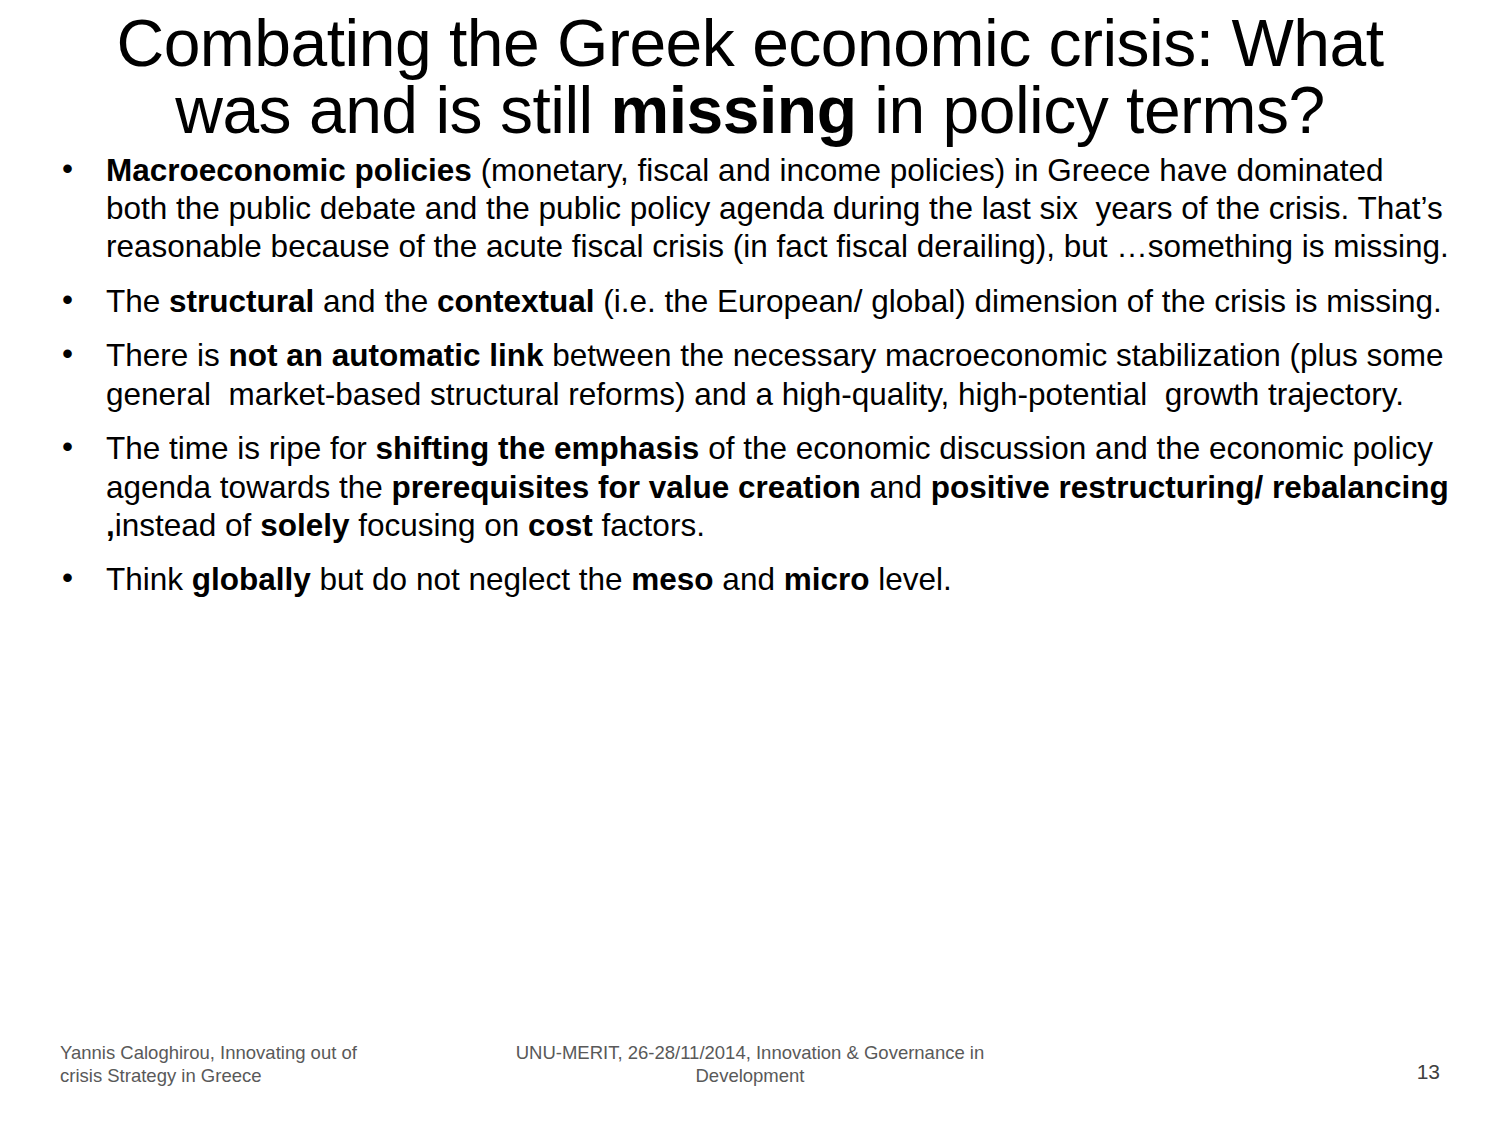Combating the Greek economic crisis: What was and is still missing in policy terms?
Macroeconomic policies (monetary, fiscal and income policies) in Greece have dominated both the public debate and the public policy agenda during the last six years of the crisis. That’s reasonable because of the acute fiscal crisis (in fact fiscal derailing), but …something is missing.
The structural and the contextual (i.e. the European/ global) dimension of the crisis is missing.
There is not an automatic link between the necessary macroeconomic stabilization (plus some general market-based structural reforms) and a high-quality, high-potential growth trajectory.
The time is ripe for shifting the emphasis of the economic discussion and the economic policy agenda towards the prerequisites for value creation and positive restructuring/ rebalancing , instead of solely focusing on cost factors.
Think globally but do not neglect the meso and micro level.
Yannis Caloghirou, Innovating out of crisis Strategy in Greece
UNU-MERIT, 26-28/11/2014, Innovation & Governance in Development
13